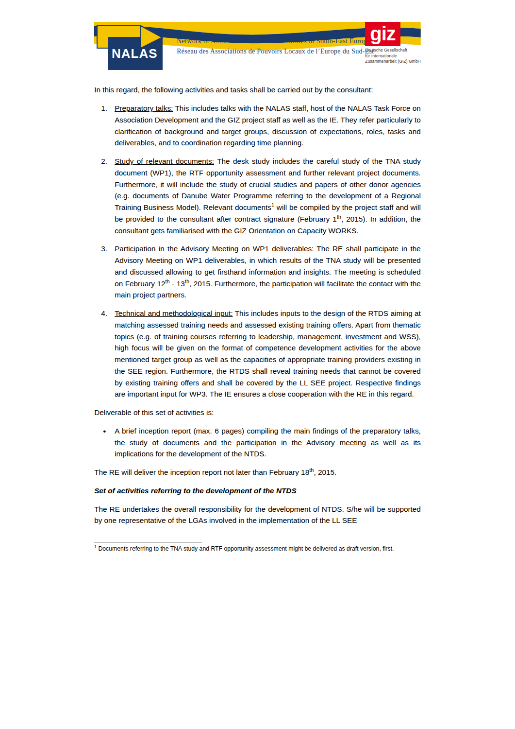NALAS
Network of Associations of Local Authorities of South-East Europe
Réseau des Associations de Pouvoirs Locaux de l’Europe du Sud-Est
giz
Deutsche Gesellschaft
für Internationale
Zusammenarbeit (GIZ) GmbH
In this regard, the following activities and tasks shall be carried out by the consultant:
Preparatory talks: This includes talks with the NALAS staff, host of the NALAS Task Force on Association Development and the GIZ project staff as well as the IE. They refer particularly to clarification of background and target groups, discussion of expectations, roles, tasks and deliverables, and to coordination regarding time planning.
Study of relevant documents: The desk study includes the careful study of the TNA study document (WP1), the RTF opportunity assessment and further relevant project documents. Furthermore, it will include the study of crucial studies and papers of other donor agencies (e.g. documents of Danube Water Programme referring to the development of a Regional Training Business Model). Relevant documents1 will be compiled by the project staff and will be provided to the consultant after contract signature (February 1th, 2015). In addition, the consultant gets familiarised with the GIZ Orientation on Capacity WORKS.
Participation in the Advisory Meeting on WP1 deliverables: The RE shall participate in the Advisory Meeting on WP1 deliverables, in which results of the TNA study will be presented and discussed allowing to get firsthand information and insights. The meeting is scheduled on February 12th - 13th, 2015. Furthermore, the participation will facilitate the contact with the main project partners.
Technical and methodological input: This includes inputs to the design of the RTDS aiming at matching assessed training needs and assessed existing training offers. Apart from thematic topics (e.g. of training courses referring to leadership, management, investment and WSS), high focus will be given on the format of competence development activities for the above mentioned target group as well as the capacities of appropriate training providers existing in the SEE region. Furthermore, the RTDS shall reveal training needs that cannot be covered by existing training offers and shall be covered by the LL SEE project. Respective findings are important input for WP3. The IE ensures a close cooperation with the RE in this regard.
Deliverable of this set of activities is:
A brief inception report (max. 6 pages) compiling the main findings of the preparatory talks, the study of documents and the participation in the Advisory meeting as well as its implications for the development of the NTDS.
The RE will deliver the inception report not later than February 18th, 2015.
Set of activities referring to the development of the NTDS
The RE undertakes the overall responsibility for the development of NTDS. S/he will be supported by one representative of the LGAs involved in the implementation of the LL SEE
1 Documents referring to the TNA study and RTF opportunity assessment might be delivered as draft version, first.